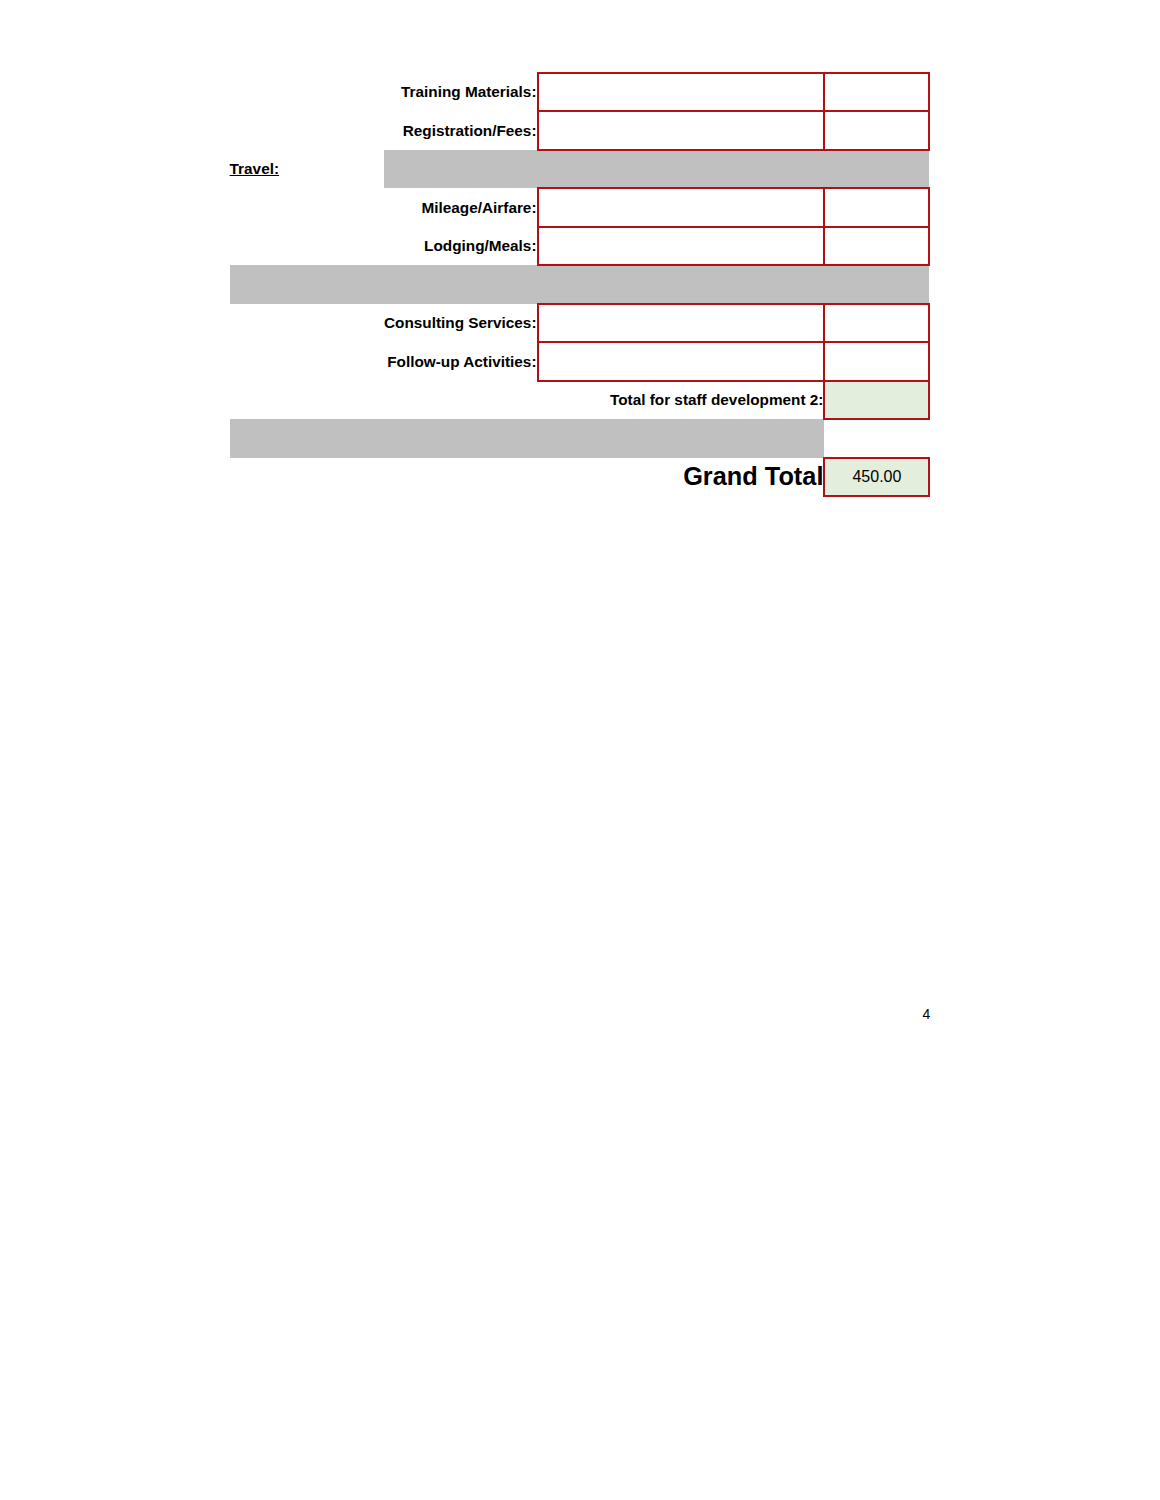| | Training Materials: | | |
| | Registration/Fees: | | |
| Travel: | | | |
| | Mileage/Airfare: | | |
| | Lodging/Meals: | | |
| | Consulting Services: | | |
| | Follow-up Activities: | | |
| Total for staff development 2: | |
| Grand Total | 450.00 |
4